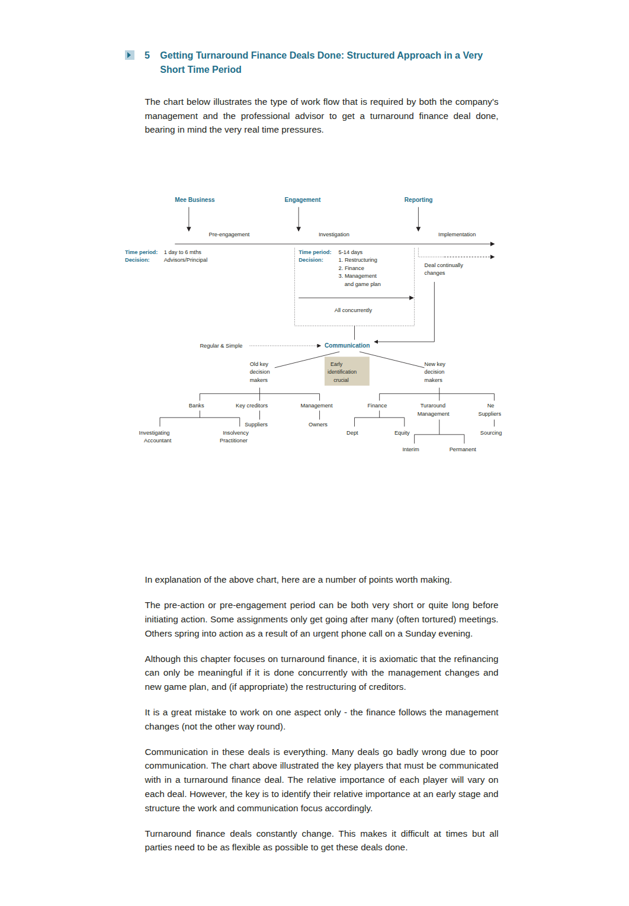5 Getting Turnaround Finance Deals Done: Structured Approach in a Very Short Time Period
The chart below illustrates the type of work flow that is required by both the company's management and the professional advisor to get a turnaround finance deal done, bearing in mind the very real time pressures.
Mee Business Engagement Reporting Pre-engagement Investigation Implementation Time period: 1 day to 6 mths Decision: Advisors/Principal Time period: 5-14 days Decision: 1. Restructuring 2. Finance 3. Management and game plan Deal continually changes All concurrently Communication Regular & Simple Early identification crucial Old key decision makers New key decision makers Banks Key creditors Management Suppliers Owners Investigating Accountant Insolvency Practitioner Finance Turaround Management Ne Suppliers Dept Equity Interim Permanent Sourcing
In explanation of the above chart, here are a number of points worth making.
The pre-action or pre-engagement period can be both very short or quite long before initiating action. Some assignments only get going after many (often tortured) meetings. Others spring into action as a result of an urgent phone call on a Sunday evening.
Although this chapter focuses on turnaround finance, it is axiomatic that the refinancing can only be meaningful if it is done concurrently with the management changes and new game plan, and (if appropriate) the restructuring of creditors.
It is a great mistake to work on one aspect only - the finance follows the management changes (not the other way round).
Communication in these deals is everything. Many deals go badly wrong due to poor communication. The chart above illustrated the key players that must be communicated with in a turnaround finance deal. The relative importance of each player will vary on each deal. However, the key is to identify their relative importance at an early stage and structure the work and communication focus accordingly.
Turnaround finance deals constantly change. This makes it difficult at times but all parties need to be as flexible as possible to get these deals done.